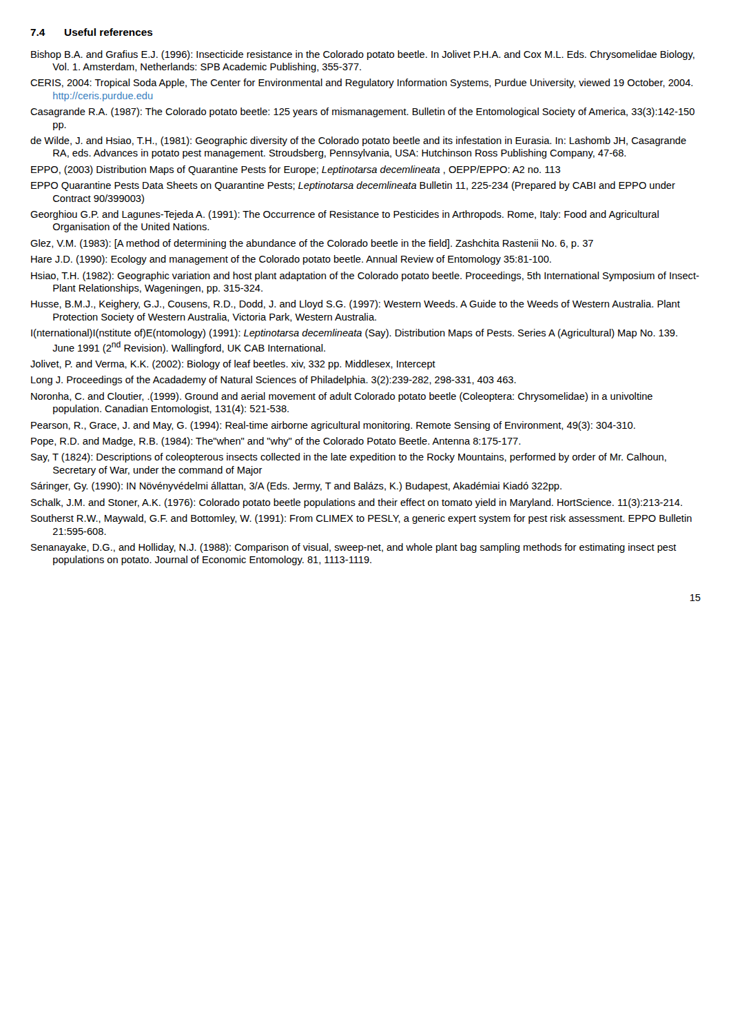7.4 Useful references
Bishop B.A. and Grafius E.J. (1996): Insecticide resistance in the Colorado potato beetle. In Jolivet P.H.A. and Cox M.L. Eds. Chrysomelidae Biology, Vol. 1. Amsterdam, Netherlands: SPB Academic Publishing, 355-377.
CERIS, 2004: Tropical Soda Apple, The Center for Environmental and Regulatory Information Systems, Purdue University, viewed 19 October, 2004. http://ceris.purdue.edu
Casagrande R.A. (1987): The Colorado potato beetle: 125 years of mismanagement. Bulletin of the Entomological Society of America, 33(3):142-150 pp.
de Wilde, J. and Hsiao, T.H., (1981): Geographic diversity of the Colorado potato beetle and its infestation in Eurasia. In: Lashomb JH, Casagrande RA, eds. Advances in potato pest management. Stroudsberg, Pennsylvania, USA: Hutchinson Ross Publishing Company, 47-68.
EPPO, (2003) Distribution Maps of Quarantine Pests for Europe; Leptinotarsa decemlineata , OEPP/EPPO: A2 no. 113
EPPO Quarantine Pests Data Sheets on Quarantine Pests; Leptinotarsa decemlineata Bulletin 11, 225-234 (Prepared by CABI and EPPO under Contract 90/399003)
Georghiou G.P. and Lagunes-Tejeda A. (1991): The Occurrence of Resistance to Pesticides in Arthropods. Rome, Italy: Food and Agricultural Organisation of the United Nations.
Glez, V.M. (1983): [A method of determining the abundance of the Colorado beetle in the field]. Zashchita Rastenii No. 6, p. 37
Hare J.D. (1990): Ecology and management of the Colorado potato beetle. Annual Review of Entomology 35:81-100.
Hsiao, T.H. (1982): Geographic variation and host plant adaptation of the Colorado potato beetle. Proceedings, 5th International Symposium of Insect-Plant Relationships, Wageningen, pp. 315-324.
Husse, B.M.J., Keighery, G.J., Cousens, R.D., Dodd, J. and Lloyd S.G. (1997): Western Weeds. A Guide to the Weeds of Western Australia. Plant Protection Society of Western Australia, Victoria Park, Western Australia.
I(nternational)I(nstitute of)E(ntomology) (1991): Leptinotarsa decemlineata (Say). Distribution Maps of Pests. Series A (Agricultural) Map No. 139. June 1991 (2nd Revision). Wallingford, UK CAB International.
Jolivet, P. and Verma, K.K. (2002): Biology of leaf beetles. xiv, 332 pp. Middlesex, Intercept
Long J. Proceedings of the Acadademy of Natural Sciences of Philadelphia. 3(2):239-282, 298-331, 403 463.
Noronha, C. and Cloutier, .(1999). Ground and aerial movement of adult Colorado potato beetle (Coleoptera: Chrysomelidae) in a univoltine population. Canadian Entomologist, 131(4): 521-538.
Pearson, R., Grace, J. and May, G. (1994): Real-time airborne agricultural monitoring. Remote Sensing of Environment, 49(3): 304-310.
Pope, R.D. and Madge, R.B. (1984): The"when" and "why" of the Colorado Potato Beetle. Antenna 8:175-177.
Say, T (1824): Descriptions of coleopterous insects collected in the late expedition to the Rocky Mountains, performed by order of Mr. Calhoun, Secretary of War, under the command of Major
Sáringer, Gy. (1990): IN Növényvédelmi állattan, 3/A (Eds. Jermy, T and Balázs, K.) Budapest, Akadémiai Kiadó 322pp.
Schalk, J.M. and Stoner, A.K. (1976): Colorado potato beetle populations and their effect on tomato yield in Maryland. HortScience. 11(3):213-214.
Southerst R.W., Maywald, G.F. and Bottomley, W. (1991): From CLIMEX to PESLY, a generic expert system for pest risk assessment. EPPO Bulletin 21:595-608.
Senanayake, D.G., and Holliday, N.J. (1988): Comparison of visual, sweep-net, and whole plant bag sampling methods for estimating insect pest populations on potato. Journal of Economic Entomology. 81, 1113-1119.
15